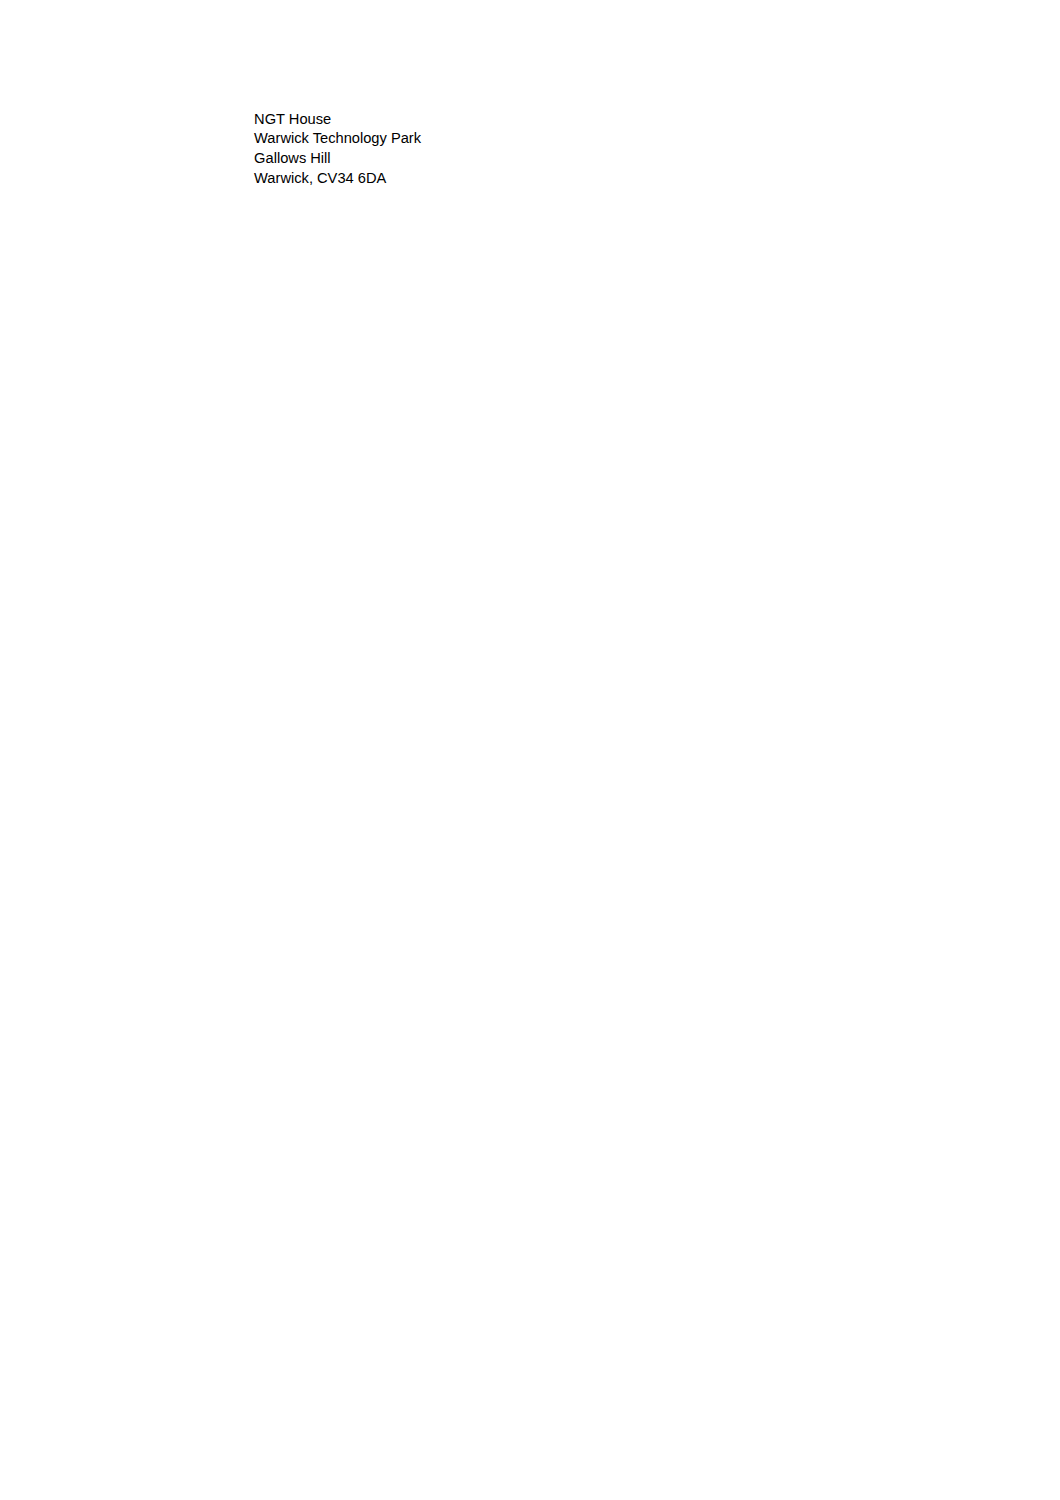NGT House
Warwick Technology Park
Gallows Hill
Warwick, CV34 6DA